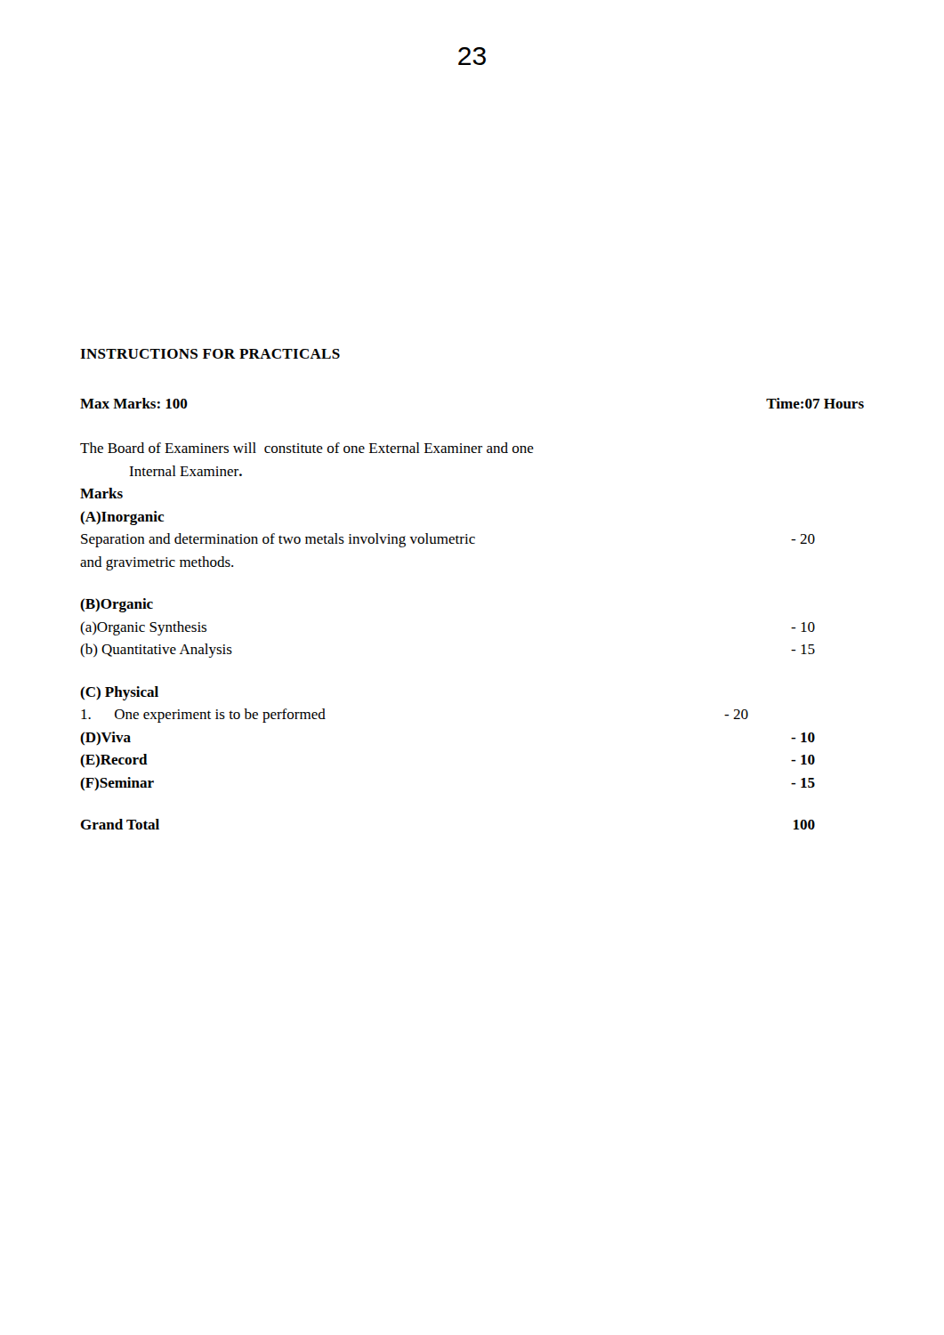23
INSTRUCTIONS FOR PRACTICALS
Max Marks: 100 Time:07 Hours
The Board of Examiners will constitute of one External Examiner and one Internal Examiner.
Marks
(A)Inorganic
- 20
Separation and determination of two metals involving volumetric
and gravimetric methods.
(B)Organic
(a)Organic Synthesis - 10
(b) Quantitative Analysis - 15
(C) Physical
1. One experiment is to be performed - 20
(D)Viva - 10
(E)Record - 10
(F)Seminar - 15
Grand Total 100